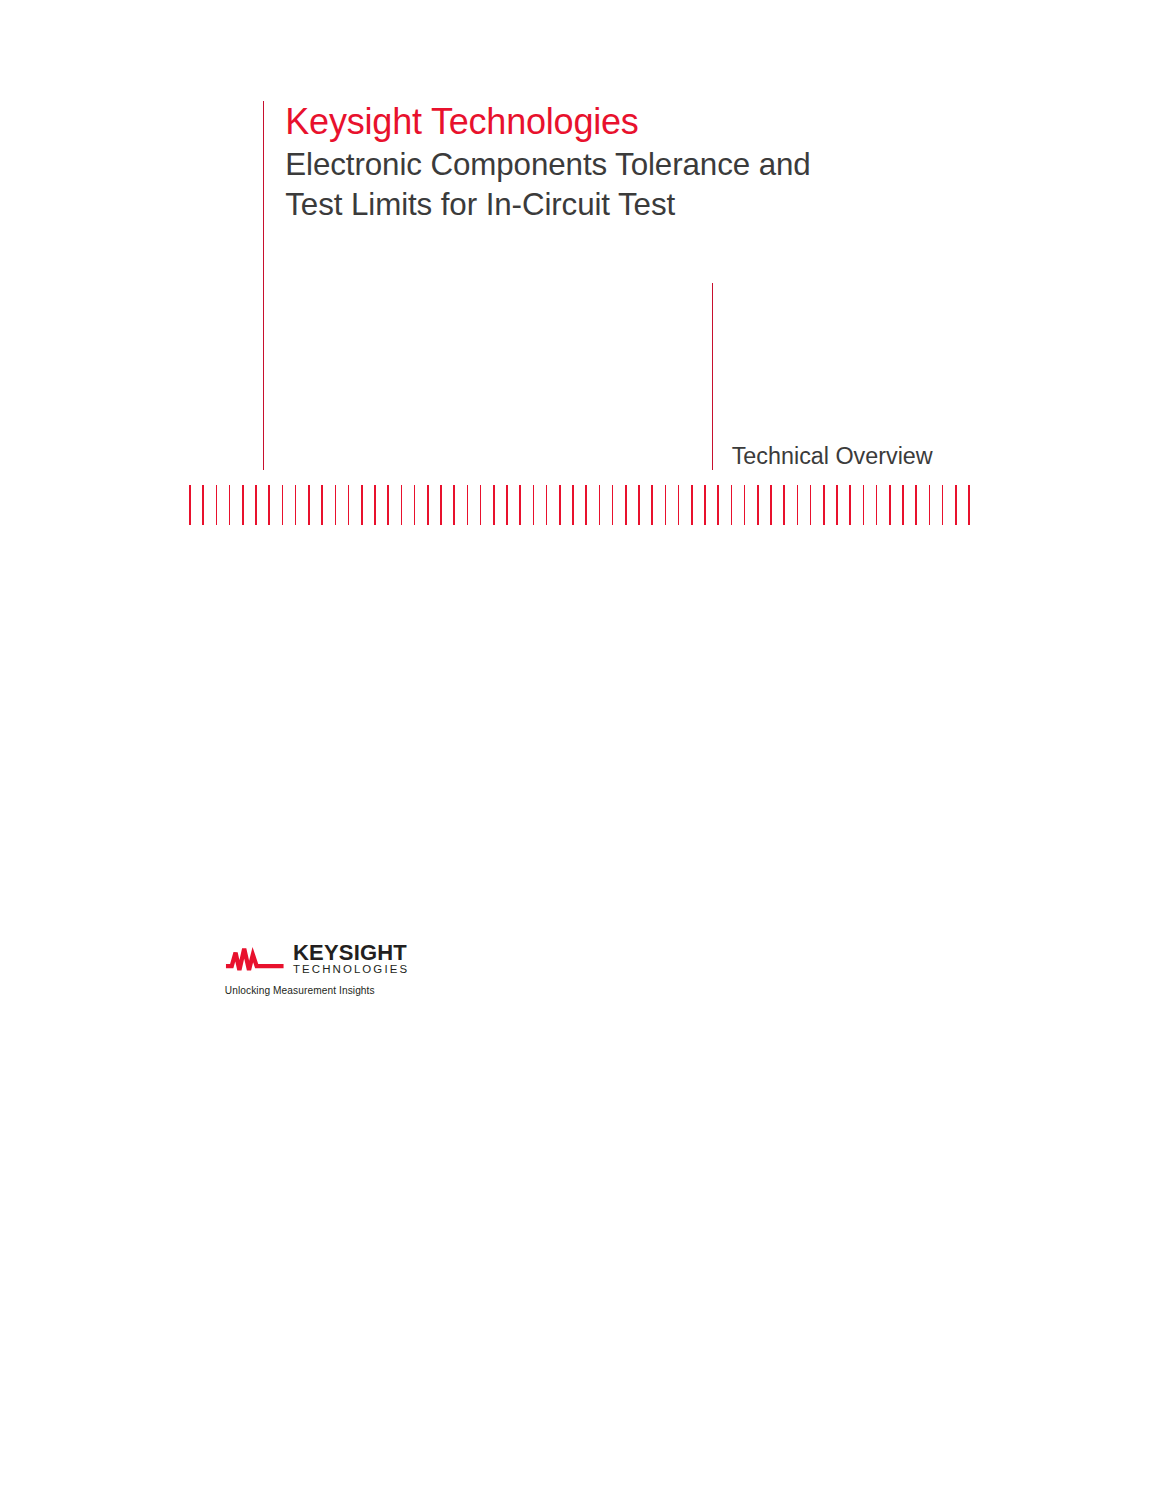Keysight Technologies
Electronic Components Tolerance and
Test Limits for In-Circuit Test
Technical Overview
KEYSIGHT TECHNOLOGIES
Unlocking Measurement Insights